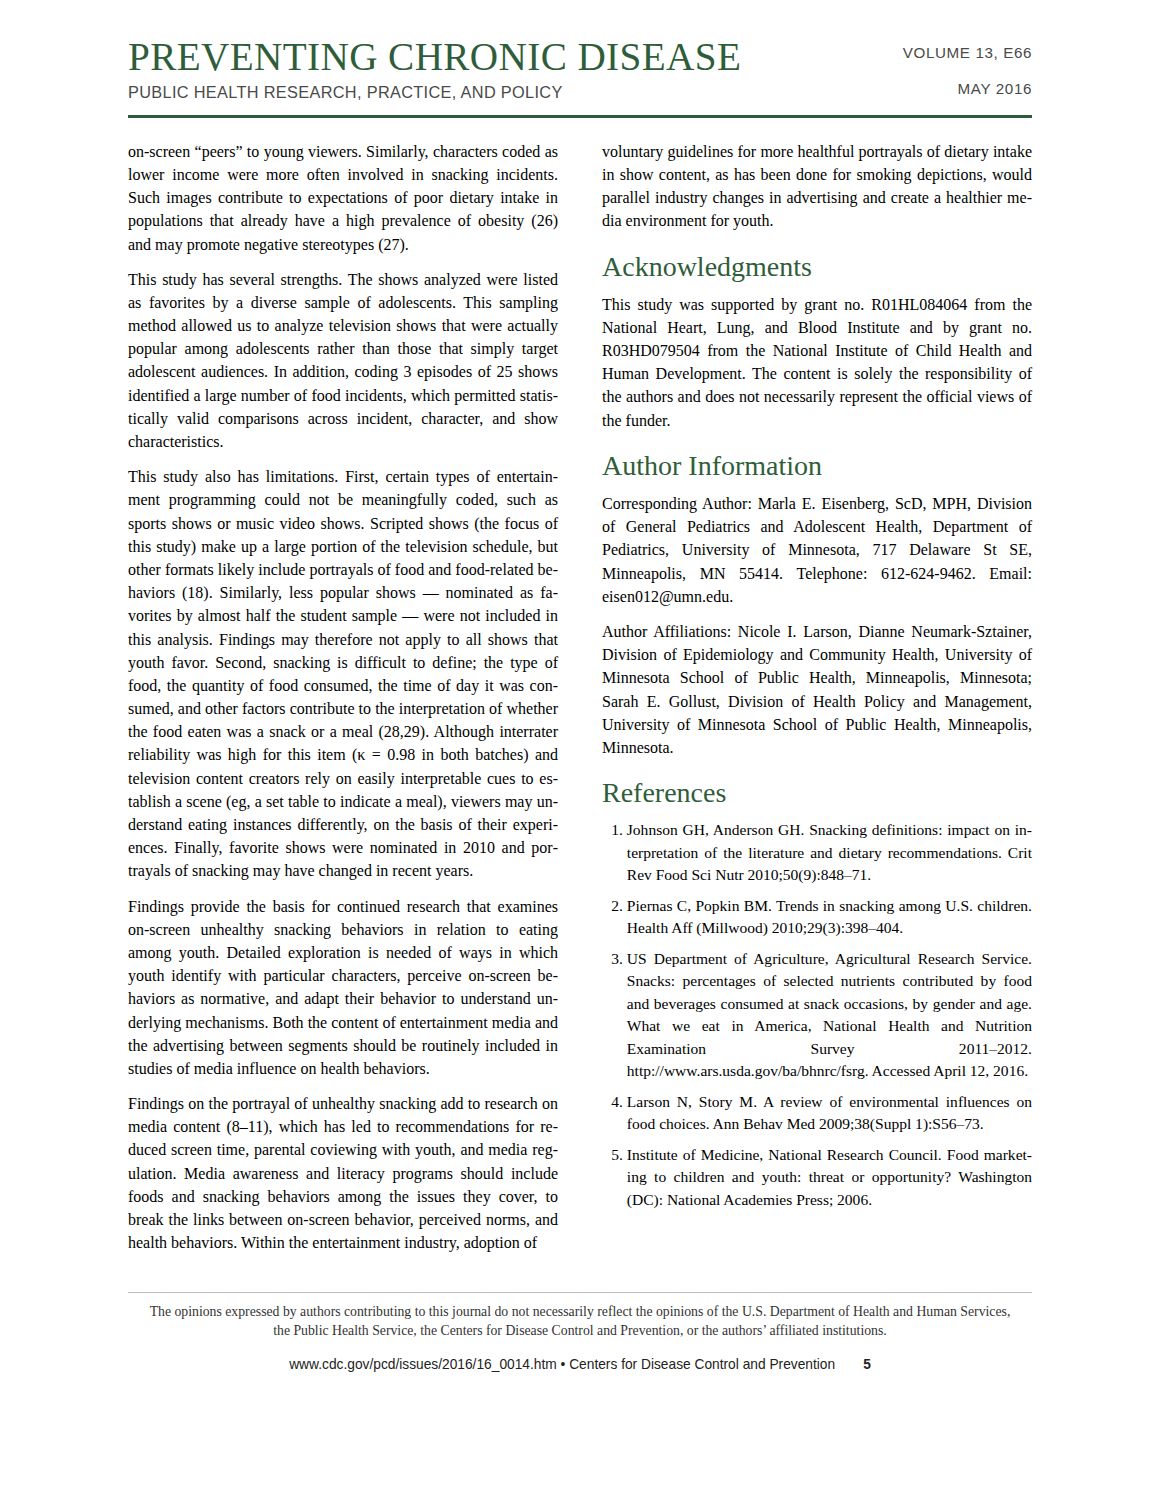PREVENTING CHRONIC DISEASE
PUBLIC HEALTH RESEARCH, PRACTICE, AND POLICY
VOLUME 13, E66
MAY 2016
on-screen “peers” to young viewers. Similarly, characters coded as lower income were more often involved in snacking incidents. Such images contribute to expectations of poor dietary intake in populations that already have a high prevalence of obesity (26) and may promote negative stereotypes (27).
This study has several strengths. The shows analyzed were listed as favorites by a diverse sample of adolescents. This sampling method allowed us to analyze television shows that were actually popular among adolescents rather than those that simply target adolescent audiences. In addition, coding 3 episodes of 25 shows identified a large number of food incidents, which permitted statistically valid comparisons across incident, character, and show characteristics.
This study also has limitations. First, certain types of entertainment programming could not be meaningfully coded, such as sports shows or music video shows. Scripted shows (the focus of this study) make up a large portion of the television schedule, but other formats likely include portrayals of food and food-related behaviors (18). Similarly, less popular shows — nominated as favorites by almost half the student sample — were not included in this analysis. Findings may therefore not apply to all shows that youth favor. Second, snacking is difficult to define; the type of food, the quantity of food consumed, the time of day it was consumed, and other factors contribute to the interpretation of whether the food eaten was a snack or a meal (28,29). Although interrater reliability was high for this item (κ = 0.98 in both batches) and television content creators rely on easily interpretable cues to establish a scene (eg, a set table to indicate a meal), viewers may understand eating instances differently, on the basis of their experiences. Finally, favorite shows were nominated in 2010 and portrayals of snacking may have changed in recent years.
Findings provide the basis for continued research that examines on-screen unhealthy snacking behaviors in relation to eating among youth. Detailed exploration is needed of ways in which youth identify with particular characters, perceive on-screen behaviors as normative, and adapt their behavior to understand underlying mechanisms. Both the content of entertainment media and the advertising between segments should be routinely included in studies of media influence on health behaviors.
Findings on the portrayal of unhealthy snacking add to research on media content (8–11), which has led to recommendations for reduced screen time, parental coviewing with youth, and media regulation. Media awareness and literacy programs should include foods and snacking behaviors among the issues they cover, to break the links between on-screen behavior, perceived norms, and health behaviors. Within the entertainment industry, adoption of
voluntary guidelines for more healthful portrayals of dietary intake in show content, as has been done for smoking depictions, would parallel industry changes in advertising and create a healthier media environment for youth.
Acknowledgments
This study was supported by grant no. R01HL084064 from the National Heart, Lung, and Blood Institute and by grant no. R03HD079504 from the National Institute of Child Health and Human Development. The content is solely the responsibility of the authors and does not necessarily represent the official views of the funder.
Author Information
Corresponding Author: Marla E. Eisenberg, ScD, MPH, Division of General Pediatrics and Adolescent Health, Department of Pediatrics, University of Minnesota, 717 Delaware St SE, Minneapolis, MN 55414. Telephone: 612-624-9462. Email: eisen012@umn.edu.
Author Affiliations: Nicole I. Larson, Dianne Neumark-Sztainer, Division of Epidemiology and Community Health, University of Minnesota School of Public Health, Minneapolis, Minnesota; Sarah E. Gollust, Division of Health Policy and Management, University of Minnesota School of Public Health, Minneapolis, Minnesota.
References
Johnson GH, Anderson GH. Snacking definitions: impact on interpretation of the literature and dietary recommendations. Crit Rev Food Sci Nutr 2010;50(9):848–71.
Piernas C, Popkin BM. Trends in snacking among U.S. children. Health Aff (Millwood) 2010;29(3):398–404.
US Department of Agriculture, Agricultural Research Service. Snacks: percentages of selected nutrients contributed by food and beverages consumed at snack occasions, by gender and age. What we eat in America, National Health and Nutrition Examination Survey 2011–2012. http://www.ars.usda.gov/ba/bhnrc/fsrg. Accessed April 12, 2016.
Larson N, Story M. A review of environmental influences on food choices. Ann Behav Med 2009;38(Suppl 1):S56–73.
Institute of Medicine, National Research Council. Food marketing to children and youth: threat or opportunity? Washington (DC): National Academies Press; 2006.
The opinions expressed by authors contributing to this journal do not necessarily reflect the opinions of the U.S. Department of Health and Human Services,
the Public Health Service, the Centers for Disease Control and Prevention, or the authors’ affiliated institutions.
www.cdc.gov/pcd/issues/2016/16_0014.htm • Centers for Disease Control and Prevention 5